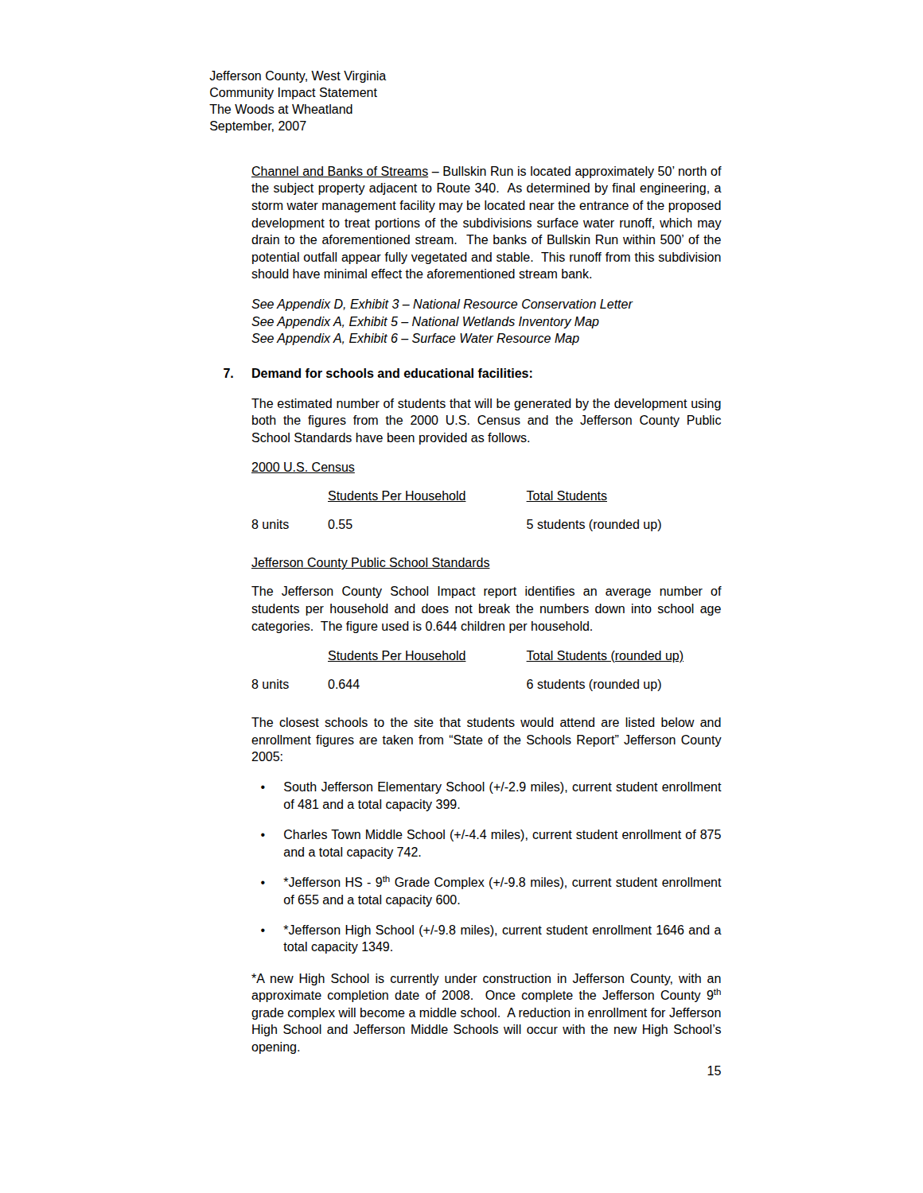Jefferson County, West Virginia
Community Impact Statement
The Woods at Wheatland
September, 2007
Channel and Banks of Streams – Bullskin Run is located approximately 50’ north of the subject property adjacent to Route 340. As determined by final engineering, a storm water management facility may be located near the entrance of the proposed development to treat portions of the subdivisions surface water runoff, which may drain to the aforementioned stream. The banks of Bullskin Run within 500’ of the potential outfall appear fully vegetated and stable. This runoff from this subdivision should have minimal effect the aforementioned stream bank.
See Appendix D, Exhibit 3 – National Resource Conservation Letter
See Appendix A, Exhibit 5 – National Wetlands Inventory Map
See Appendix A, Exhibit 6 – Surface Water Resource Map
7. Demand for schools and educational facilities:
The estimated number of students that will be generated by the development using both the figures from the 2000 U.S. Census and the Jefferson County Public School Standards have been provided as follows.
2000 U.S. Census
| | Students Per Household | Total Students |
| --- | --- | --- |
| 8 units | 0.55 | 5 students (rounded up) |
Jefferson County Public School Standards
The Jefferson County School Impact report identifies an average number of students per household and does not break the numbers down into school age categories. The figure used is 0.644 children per household.
| | Students Per Household | Total Students (rounded up) |
| --- | --- | --- |
| 8 units | 0.644 | 6 students (rounded up) |
The closest schools to the site that students would attend are listed below and enrollment figures are taken from “State of the Schools Report” Jefferson County 2005:
South Jefferson Elementary School (+/-2.9 miles), current student enrollment of 481 and a total capacity 399.
Charles Town Middle School (+/-4.4 miles), current student enrollment of 875 and a total capacity 742.
*Jefferson HS - 9th Grade Complex (+/-9.8 miles), current student enrollment of 655 and a total capacity 600.
*Jefferson High School (+/-9.8 miles), current student enrollment 1646 and a total capacity 1349.
*A new High School is currently under construction in Jefferson County, with an approximate completion date of 2008. Once complete the Jefferson County 9th grade complex will become a middle school. A reduction in enrollment for Jefferson High School and Jefferson Middle Schools will occur with the new High School’s opening.
15